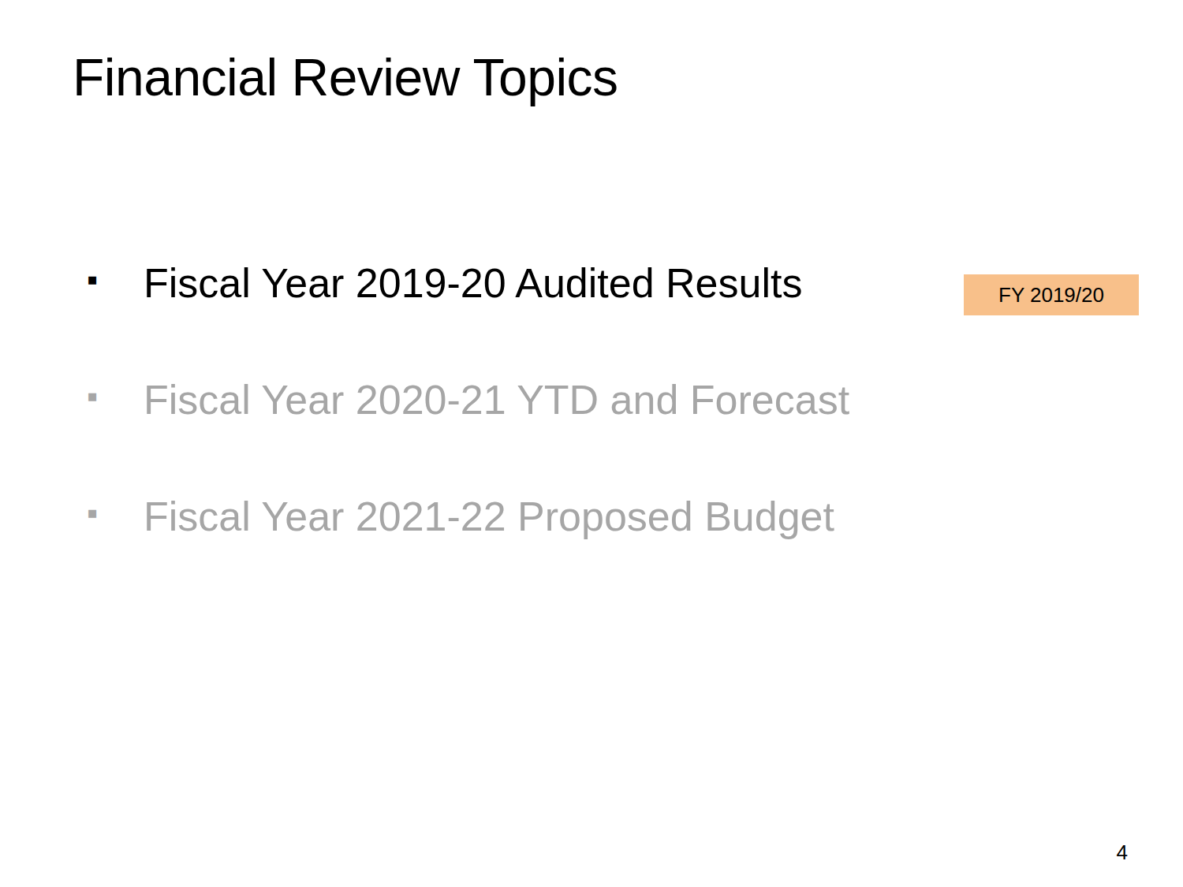Financial Review Topics
Fiscal Year 2019-20 Audited Results
Fiscal Year 2020-21 YTD and Forecast
Fiscal Year 2021-22 Proposed Budget
FY 2019/20
4